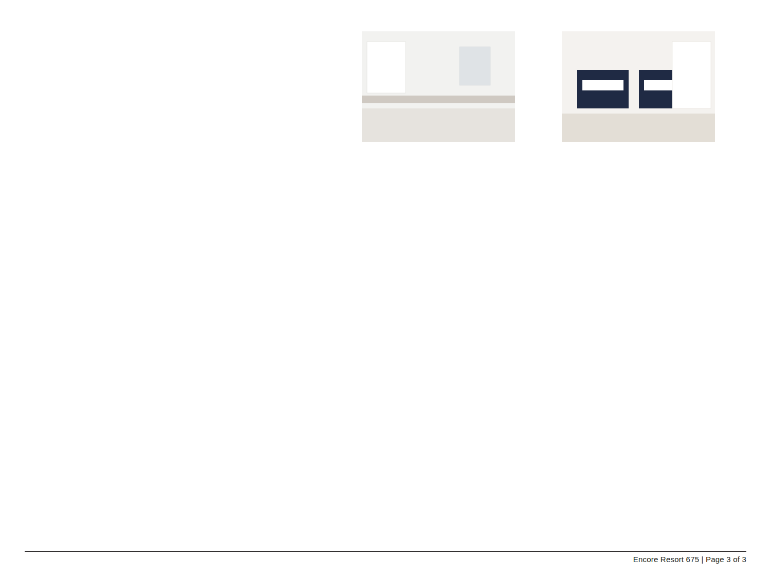Encore Resort 675 | Page 3 of 3